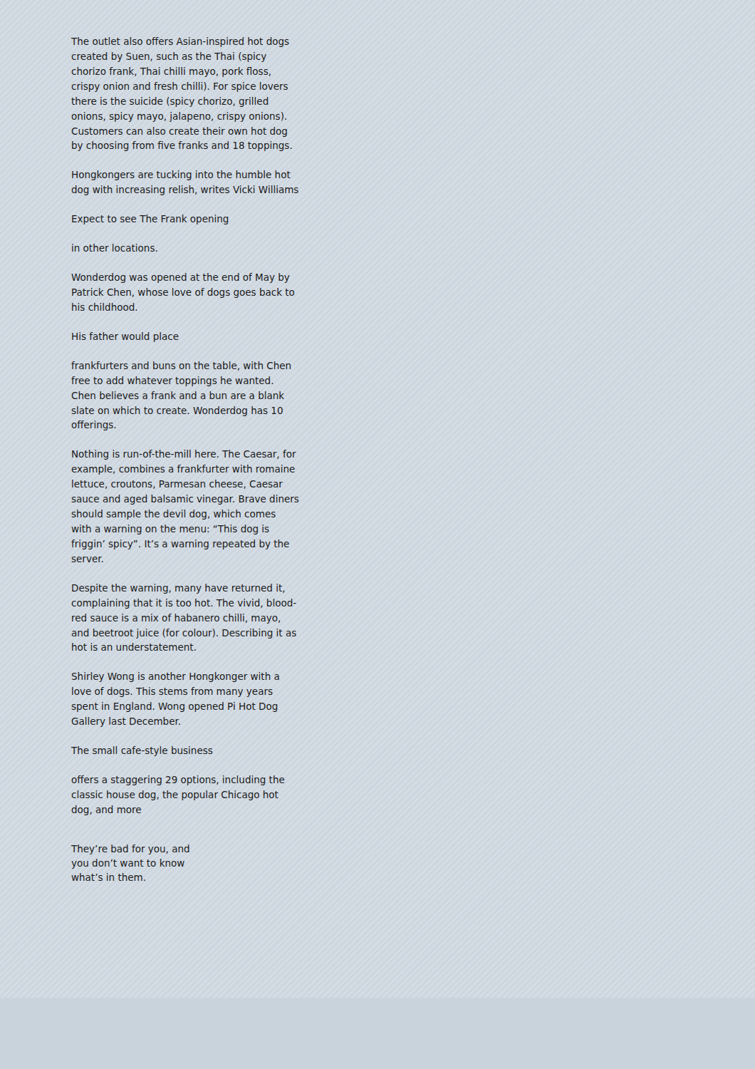The outlet also offers Asian-inspired hot dogs created by Suen, such as the Thai (spicy chorizo frank, Thai chilli mayo, pork floss, crispy onion and fresh chilli). For spice lovers there is the suicide (spicy chorizo, grilled onions, spicy mayo, jalapeno, crispy onions). Customers can also create their own hot dog by choosing from five franks and 18 toppings.
Hongkongers are tucking into the humble hot dog with increasing relish, writes Vicki Williams
Expect to see The Frank opening
in other locations.
Wonderdog was opened at the end of May by Patrick Chen, whose love of dogs goes back to his childhood.
His father would place
frankfurters and buns on the table, with Chen free to add whatever toppings he wanted. Chen believes a frank and a bun are a blank slate on which to create. Wonderdog has 10 offerings.
Nothing is run-of-the-mill here. The Caesar, for example, combines a frankfurter with romaine lettuce, croutons, Parmesan cheese, Caesar sauce and aged balsamic vinegar. Brave diners should sample the devil dog, which comes with a warning on the menu: “This dog is friggin’ spicy”. It’s a warning repeated by the server.
Despite the warning, many have returned it, complaining that it is too hot. The vivid, blood-red sauce is a mix of habanero chilli, mayo, and beetroot juice (for colour). Describing it as hot is an understatement.
Shirley Wong is another Hongkonger with a love of dogs. This stems from many years spent in England. Wong opened Pi Hot Dog Gallery last December.
The small cafe-style business
offers a staggering 29 options, including the classic house dog, the popular Chicago hot dog, and more
They’re bad for you, and you don’t want to know what’s in them.